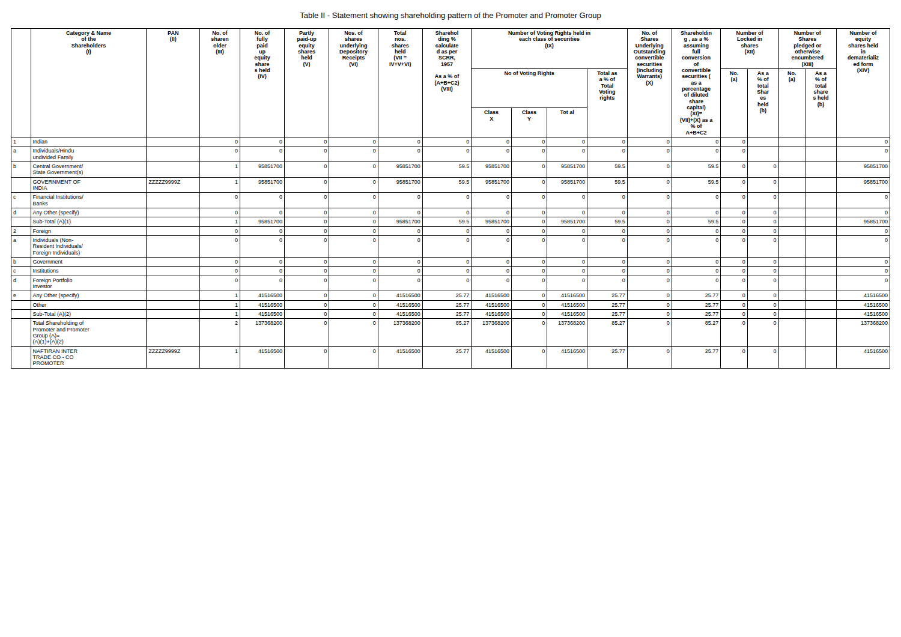Table II - Statement showing shareholding pattern of the Promoter and Promoter Group
| | Category & Name of the Shareholders (I) | PAN (II) | No. of sharen older (III) | No. of fully paid up equity share s held (IV) | Partly paid-up equity shares held (V) | Nos. of shares underlying Depository Receipts (VI) | Total nos. shares held (VII = IV+V+VI) | Sharehol ding % calculate d as per SCRR, 1957 As a % of (A+B+C2) (VIII) | Number of Voting Rights held in each class of securities (IX) | No. of Shares Underlying Outstanding convertible securities (including Warrants) (X) | Shareholdin g , as a % assuming full conversion of convertible securities ( as a percentage of diluted share capital) (XI)= (VII)+(X) as a % of A+B+C2 | Number of Locked in shares (XII) | Number of Shares pledged or otherwise encumbered (XIII) | Number of equity shares held in dematerializ ed form (XIV) |
| --- | --- | --- | --- | --- | --- | --- | --- | --- | --- | --- | --- | --- | --- | --- |
| No of Voting Rights | Total as a % of Total Voting rights | No. (a) | As a % of total Shar es held (b) | No. (a) | As a % of total share s held (b) |
| Class X | Class Y | Tot al |
| 1 | Indian | | 0 | 0 | 0 | 0 | 0 | 0 | 0 | 0 | 0 | 0 | 0 | 0 | 0 | | | | 0 |
| a | Individuals/Hindu undivided Family | | 0 | 0 | 0 | 0 | 0 | 0 | 0 | 0 | 0 | 0 | 0 | 0 | 0 | | | | 0 |
| b | Central Government/ State Government(s) | | 1 | 95851700 | 0 | 0 | 95851700 | 59.5 | 95851700 | 0 | 95851700 | 59.5 | 0 | 59.5 | 0 | 0 | | | 95851700 |
| | GOVERNMENT OF INDIA | ZZZZZ9999Z | 1 | 95851700 | 0 | 0 | 95851700 | 59.5 | 95851700 | 0 | 95851700 | 59.5 | 0 | 59.5 | 0 | 0 | | | 95851700 |
| c | Financial Institutions/ Banks | | 0 | 0 | 0 | 0 | 0 | 0 | 0 | 0 | 0 | 0 | 0 | 0 | 0 | 0 | | | 0 |
| d | Any Other (specify) | | 0 | 0 | 0 | 0 | 0 | 0 | 0 | 0 | 0 | 0 | 0 | 0 | 0 | 0 | | | 0 |
| | Sub-Total (A)(1) | | 1 | 95851700 | 0 | 0 | 95851700 | 59.5 | 95851700 | 0 | 95851700 | 59.5 | 0 | 59.5 | 0 | 0 | | | 95851700 |
| 2 | Foreign | | 0 | 0 | 0 | 0 | 0 | 0 | 0 | 0 | 0 | 0 | 0 | 0 | 0 | 0 | | | 0 |
| a | Individuals (Non- Resident Individuals/ Foreign Individuals) | | 0 | 0 | 0 | 0 | 0 | 0 | 0 | 0 | 0 | 0 | 0 | 0 | 0 | 0 | | | 0 |
| b | Government | | 0 | 0 | 0 | 0 | 0 | 0 | 0 | 0 | 0 | 0 | 0 | 0 | 0 | 0 | | | 0 |
| c | Institutions | | 0 | 0 | 0 | 0 | 0 | 0 | 0 | 0 | 0 | 0 | 0 | 0 | 0 | 0 | | | 0 |
| d | Foreign Portfolio Investor | | 0 | 0 | 0 | 0 | 0 | 0 | 0 | 0 | 0 | 0 | 0 | 0 | 0 | 0 | | | 0 |
| e | Any Other (specify) | | 1 | 41516500 | 0 | 0 | 41516500 | 25.77 | 41516500 | 0 | 41516500 | 25.77 | 0 | 25.77 | 0 | 0 | | | 41516500 |
| | Other | | 1 | 41516500 | 0 | 0 | 41516500 | 25.77 | 41516500 | 0 | 41516500 | 25.77 | 0 | 25.77 | 0 | 0 | | | 41516500 |
| | Sub-Total (A)(2) | | 1 | 41516500 | 0 | 0 | 41516500 | 25.77 | 41516500 | 0 | 41516500 | 25.77 | 0 | 25.77 | 0 | 0 | | | 41516500 |
| | Total Shareholding of Promoter and Promoter Group (A)= (A)(1)+(A)(2) | | 2 | 137368200 | 0 | 0 | 137368200 | 85.27 | 137368200 | 0 | 137368200 | 85.27 | 0 | 85.27 | 0 | 0 | | | 137368200 |
| | NAFTIRAN INTER TRADE CO - CO PROMOTER | ZZZZZ9999Z | 1 | 41516500 | 0 | 0 | 41516500 | 25.77 | 41516500 | 0 | 41516500 | 25.77 | 0 | 25.77 | 0 | 0 | | | 41516500 |